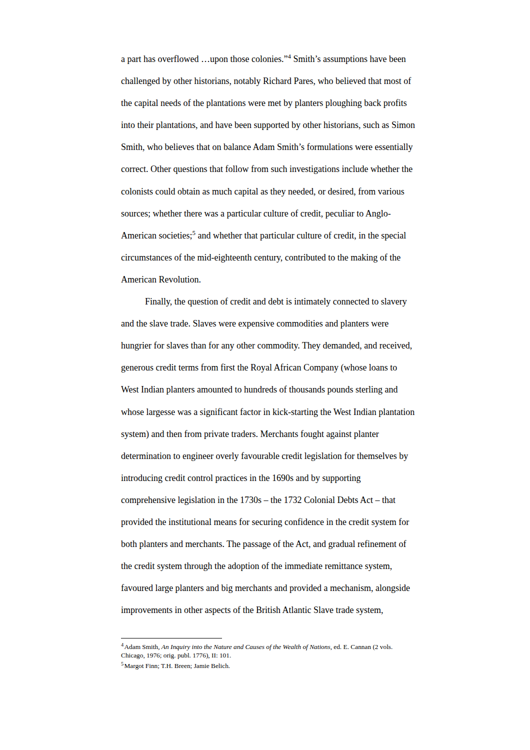a part has overflowed …upon those colonies.”4 Smith’s assumptions have been challenged by other historians, notably Richard Pares, who believed that most of the capital needs of the plantations were met by planters ploughing back profits into their plantations, and have been supported by other historians, such as Simon Smith, who believes that on balance Adam Smith’s formulations were essentially correct. Other questions that follow from such investigations include whether the colonists could obtain as much capital as they needed, or desired, from various sources; whether there was a particular culture of credit, peculiar to Anglo-American societies;5 and whether that particular culture of credit, in the special circumstances of the mid-eighteenth century, contributed to the making of the American Revolution.
Finally, the question of credit and debt is intimately connected to slavery and the slave trade. Slaves were expensive commodities and planters were hungrier for slaves than for any other commodity. They demanded, and received, generous credit terms from first the Royal African Company (whose loans to West Indian planters amounted to hundreds of thousands pounds sterling and whose largesse was a significant factor in kick-starting the West Indian plantation system) and then from private traders. Merchants fought against planter determination to engineer overly favourable credit legislation for themselves by introducing credit control practices in the 1690s and by supporting comprehensive legislation in the 1730s – the 1732 Colonial Debts Act – that provided the institutional means for securing confidence in the credit system for both planters and merchants. The passage of the Act, and gradual refinement of the credit system through the adoption of the immediate remittance system, favoured large planters and big merchants and provided a mechanism, alongside improvements in other aspects of the British Atlantic Slave trade system,
4 Adam Smith, An Inquiry into the Nature and Causes of the Wealth of Nations, ed. E. Cannan (2 vols. Chicago, 1976; orig. publ. 1776), II: 101.
5 Margot Finn; T.H. Breen; Jamie Belich.